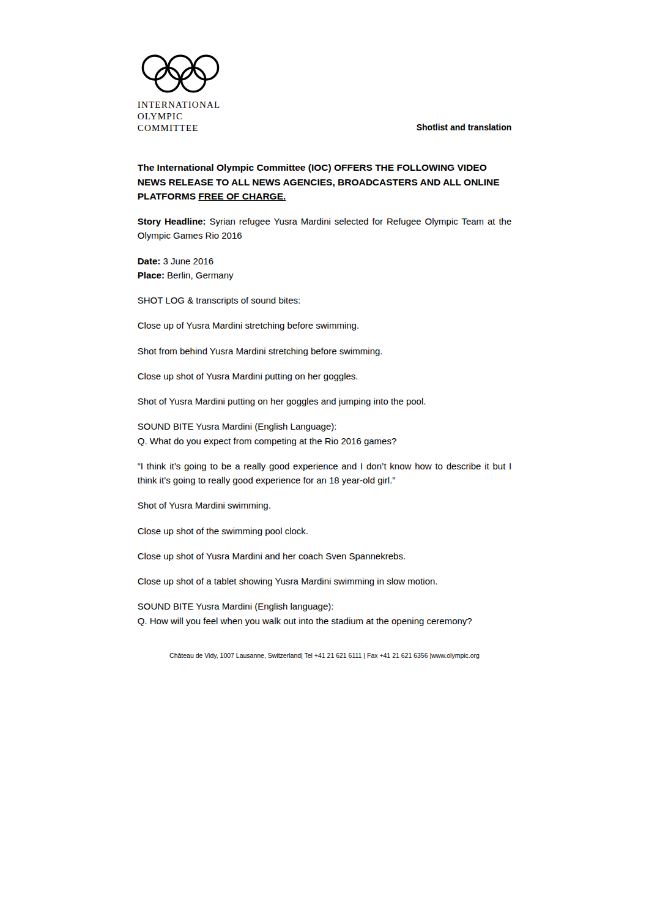INTERNATIONAL
OLYMPIC
COMMITTEE
Shotlist and translation
The International Olympic Committee (IOC) OFFERS THE FOLLOWING VIDEO NEWS RELEASE TO ALL NEWS AGENCIES, BROADCASTERS AND ALL ONLINE PLATFORMS FREE OF CHARGE.
Story Headline: Syrian refugee Yusra Mardini selected for Refugee Olympic Team at the Olympic Games Rio 2016
Date: 3 June 2016
Place: Berlin, Germany
SHOT LOG & transcripts of sound bites:
Close up of Yusra Mardini stretching before swimming.
Shot from behind Yusra Mardini stretching before swimming.
Close up shot of Yusra Mardini putting on her goggles.
Shot of Yusra Mardini putting on her goggles and jumping into the pool.
SOUND BITE Yusra Mardini (English Language):
Q. What do you expect from competing at the Rio 2016 games?
“I think it’s going to be a really good experience and I don’t know how to describe it but I think it’s going to really good experience for an 18 year-old girl.”
Shot of Yusra Mardini swimming.
Close up shot of the swimming pool clock.
Close up shot of Yusra Mardini and her coach Sven Spannekrebs.
Close up shot of a tablet showing Yusra Mardini swimming in slow motion.
SOUND BITE Yusra Mardini (English language):
Q. How will you feel when you walk out into the stadium at the opening ceremony?
Château de Vidy, 1007 Lausanne, Switzerland| Tel +41 21 621 6111 | Fax +41 21 621 6356 |www.olympic.org